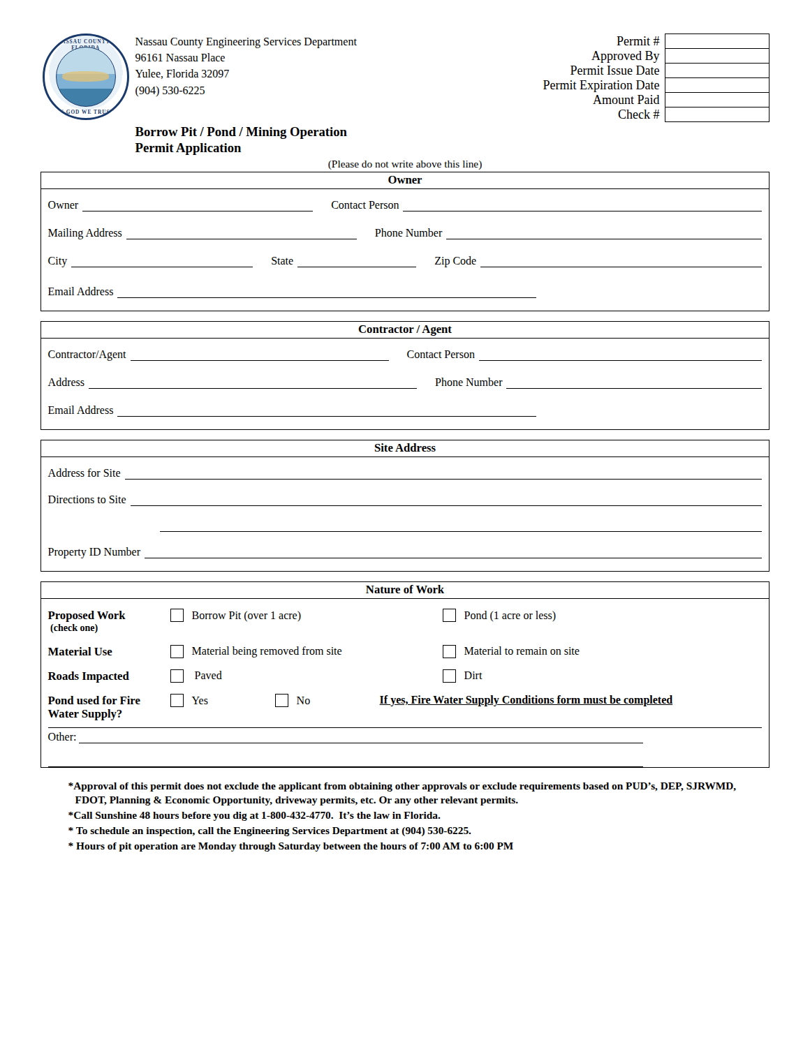NASSAU COUNTY FLORIDA
IN GOD WE TRUST
Nassau County Engineering Services Department
96161 Nassau Place
Yulee, Florida 32097
(904) 530-6225
| Permit # | |
| Approved By | |
| Permit Issue Date | |
| Permit Expiration Date | |
| Amount Paid | |
| Check # | |
Borrow Pit / Pond / Mining Operation
Permit Application
(Please do not write above this line)
Owner
Owner Contact Person
Mailing Address Phone Number
City State Zip Code
Email Address
Contractor / Agent
Contractor/Agent Contact Person
Address Phone Number
Email Address
Site Address
Address for Site
Directions to Site
Property ID Number
Nature of Work
Proposed Work (check one)
Borrow Pit (over 1 acre)
Pond (1 acre or less)
Material Use
Material being removed from site
Material to remain on site
Roads Impacted
Paved
Dirt
Pond used for Fire
Water Supply?
Yes
No
If yes, Fire Water Supply Conditions form must be completed
Other:
*Approval of this permit does not exclude the applicant from obtaining other approvals or exclude requirements based on PUD’s, DEP, SJRWMD, FDOT, Planning & Economic Opportunity, driveway permits, etc. Or any other relevant permits.
*Call Sunshine 48 hours before you dig at 1-800-432-4770. It’s the law in Florida.
* To schedule an inspection, call the Engineering Services Department at (904) 530-6225.
* Hours of pit operation are Monday through Saturday between the hours of 7:00 AM to 6:00 PM